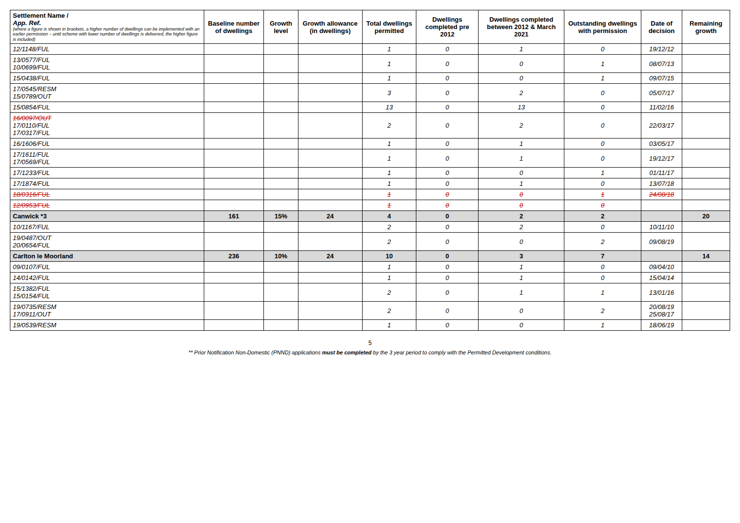| Settlement Name / App. Ref. (where a figure is shown in brackets, a higher number of dwellings can be implemented with an earlier permission – until scheme with lower number of dwellings is delivered, the higher figure is included) | Baseline number of dwellings | Growth level | Growth allowance (in dwellings) | Total dwellings permitted | Dwellings completed pre 2012 | Dwellings completed between 2012 & March 2021 | Outstanding dwellings with permission | Date of decision | Remaining growth |
| --- | --- | --- | --- | --- | --- | --- | --- | --- | --- |
| 12/1148/FUL | | | | 1 | 0 | 1 | 0 | 19/12/12 | |
| 13/0577/FUL 10/0699/FUL | | | | 1 | 0 | 0 | 1 | 08/07/13 | |
| 15/0438/FUL | | | | 1 | 0 | 0 | 1 | 09/07/15 | |
| 17/0545/RESM 15/0789/OUT | | | | 3 | 0 | 2 | 0 | 05/07/17 | |
| 15/0854/FUL | | | | 13 | 0 | 13 | 0 | 11/02/16 | |
| 16/0097/OUT 17/0110/FUL 17/0317/FUL | | | | 2 | 0 | 2 | 0 | 22/03/17 | |
| 16/1606/FUL | | | | 1 | 0 | 1 | 0 | 03/05/17 | |
| 17/1611/FUL 17/0569/FUL | | | | 1 | 0 | 1 | 0 | 19/12/17 | |
| 17/1233/FUL | | | | 1 | 0 | 0 | 1 | 01/11/17 | |
| 17/1874/FUL | | | | 1 | 0 | 1 | 0 | 13/07/18 | |
| 18/0316/FUL | | | | 1 | 0 | 0 | 1 | 24/08/18 | |
| 12/0953/FUL | | | | 1 | 0 | 0 | 0 | | |
| Canwick *3 | 161 | 15% | 24 | 4 | 0 | 2 | 2 | | 20 |
| 10/1167/FUL | | | | 2 | 0 | 2 | 0 | 10/11/10 | |
| 19/0487/OUT 20/0654/FUL | | | | 2 | 0 | 0 | 2 | 09/08/19 | |
| Carlton le Moorland | 236 | 10% | 24 | 10 | 0 | 3 | 7 | | 14 |
| 09/0107/FUL | | | | 1 | 0 | 1 | 0 | 09/04/10 | |
| 14/0142/FUL | | | | 1 | 0 | 1 | 0 | 15/04/14 | |
| 15/1382/FUL 15/0154/FUL | | | | 2 | 0 | 1 | 1 | 13/01/16 | |
| 19/0735/RESM 17/0911/OUT | | | | 2 | 0 | 0 | 2 | 20/08/19 25/08/17 | |
| 19/0539/RESM | | | | 1 | 0 | 0 | 1 | 18/06/19 | |
5 ** Prior Notification Non-Domestic (PNND) applications must be completed by the 3 year period to comply with the Permitted Development conditions.